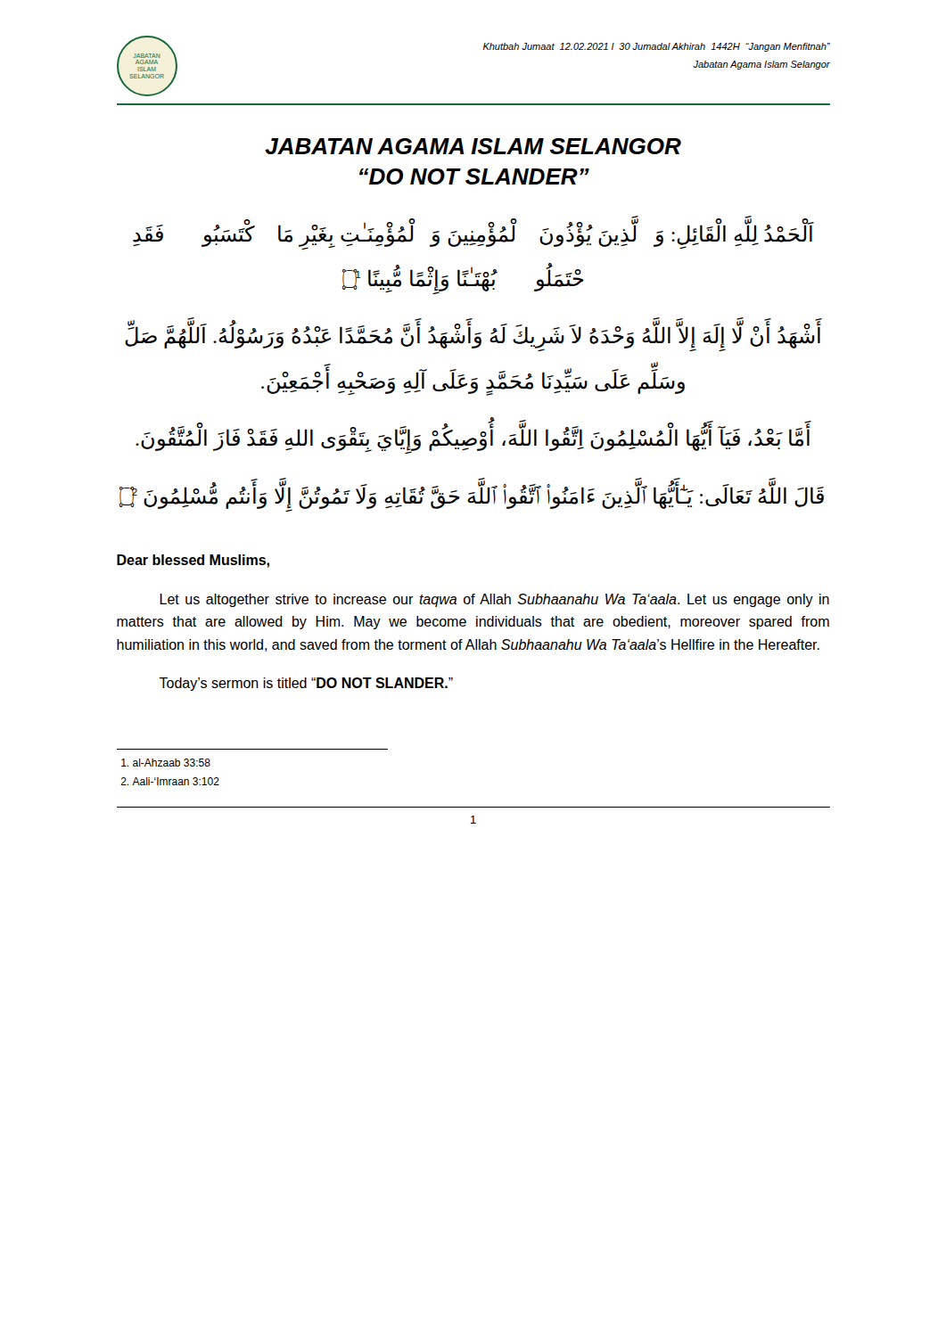JABATAN
AGAMA
ISLAM
SELANGOR
Khutbah Jumaat 12.02.2021 l 30 Jumadal Akhirah 1442H “Jangan Menfitnah”
Jabatan Agama Islam Selangor
JABATAN AGAMA ISLAM SELANGOR “DO NOT SLANDER”
اَلْحَمْدُ لِلَّهِ الْقَائِلِ: وَٱلَّذِينَ يُؤْذُونَ ٱلْمُؤْمِنِينَ وَٱلْمُؤْمِنَـٰتِ بِغَيْرِ مَا ٱكْتَسَبُوا۟ فَقَدِ ٱحْتَمَلُوا۟ بُهْتَـٰنًا وَإِثْمًا مُّبِينًا ۝1
أَشْهَدُ أَنْ لَّا إِلَهَ إِلاَّ اللَّهُ وَحْدَهُ لاَ شَرِيكَ لَهُ وَأَشْهَدُ أَنَّ مُحَمَّدًا عَبْدُهُ وَرَسُوْلُهُ. اَللَّهُمَّ صَلِّ وسَلِّم عَلَى سَيِّدِنَا مُحَمَّدٍ وَعَلَى آلِهِ وَصَحْبِهِ أَجْمَعِيْنَ.
أَمَّا بَعْدُ، فَيَآ أَيُّهَا الْمُسْلِمُونَ اِتَّقُوا اللَّهَ، أُوْصِيكُمْ وَإِيَّايَ بِتَقْوَى اللهِ فَقَدْ فَازَ الْمُتَّقُونَ.
قَالَ اللَّهُ تَعَالَى: يَـٰٓأَيُّهَا ٱلَّذِينَ ءَامَنُوا۟ ٱتَّقُوا۟ ٱللَّهَ حَقَّ تُقَاتِهِ وَلَا تَمُوتُنَّ إِلَّا وَأَنتُم مُّسْلِمُونَ ۝2
Dear blessed Muslims,
Let us altogether strive to increase our taqwa of Allah Subhaanahu Wa Ta‘aala. Let us engage only in matters that are allowed by Him. May we become individuals that are obedient, moreover spared from humiliation in this world, and saved from the torment of Allah Subhaanahu Wa Ta‘aala’s Hellfire in the Hereafter.
Today’s sermon is titled “DO NOT SLANDER.”
al-Ahzaab 33:58
Aali-‘Imraan 3:102
1